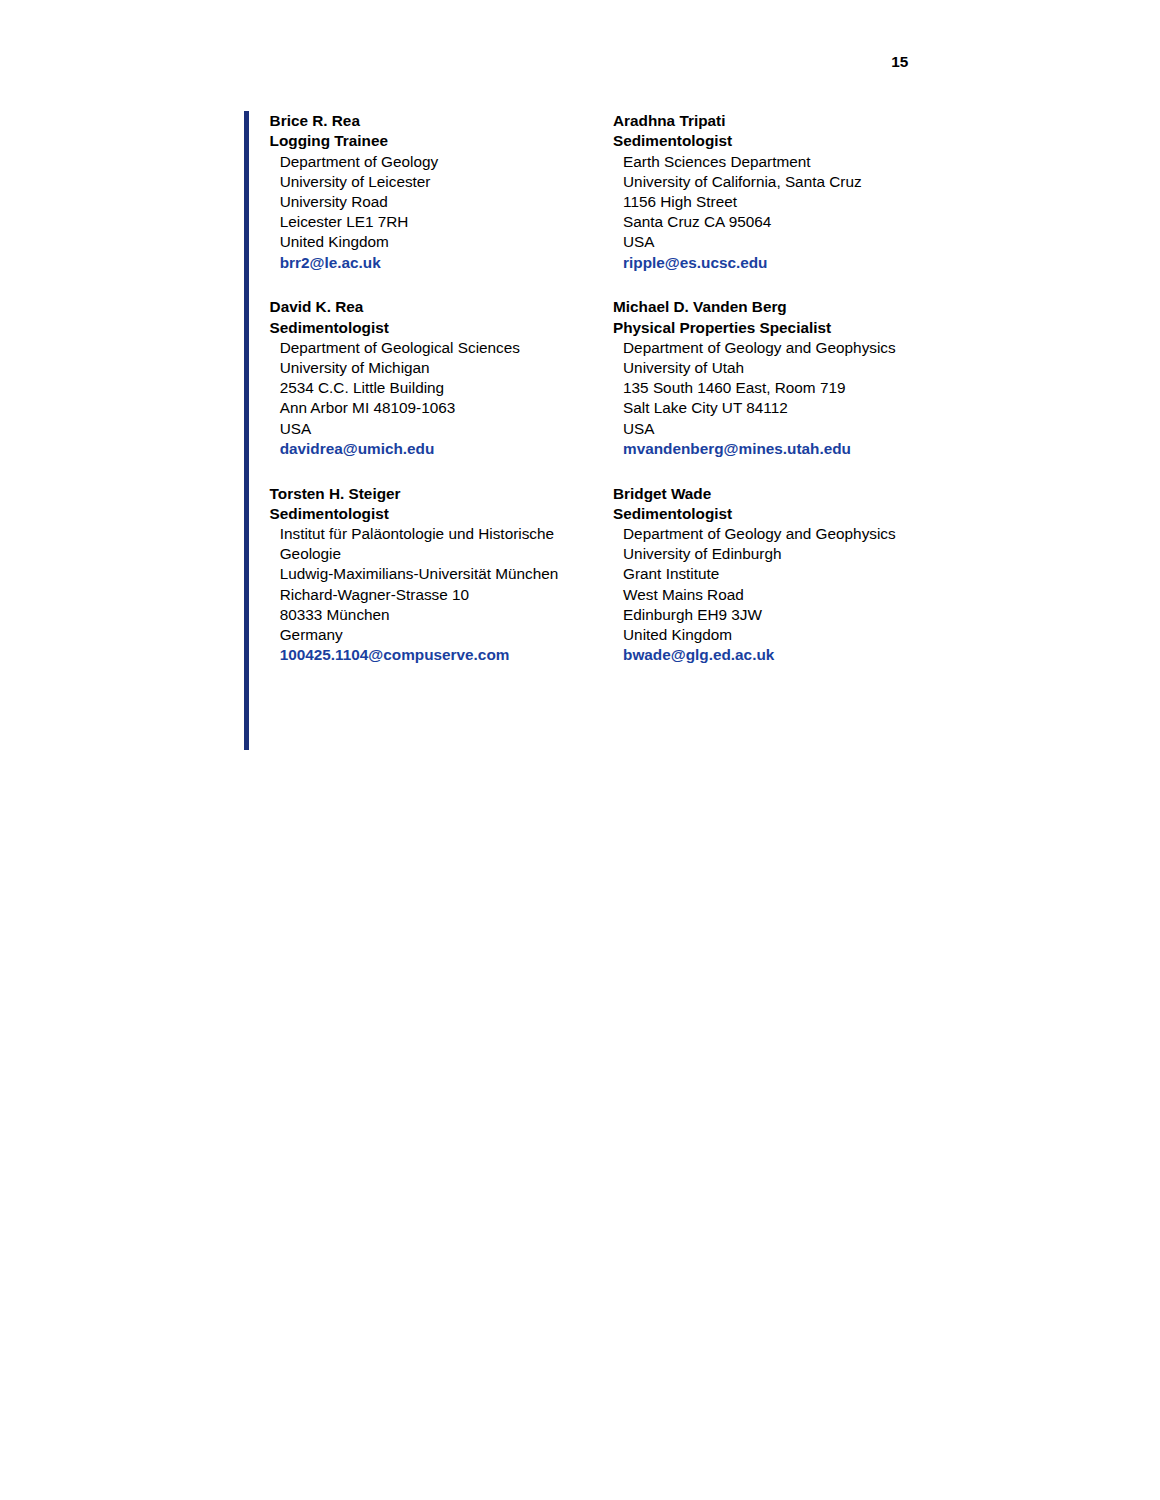15
Brice R. Rea
Logging Trainee
Department of Geology
University of Leicester
University Road
Leicester LE1 7RH
United Kingdom
brr2@le.ac.uk
David K. Rea
Sedimentologist
Department of Geological Sciences
University of Michigan
2534 C.C. Little Building
Ann Arbor MI 48109-1063
USA
davidrea@umich.edu
Torsten H. Steiger
Sedimentologist
Institut für Paläontologie und Historische
Geologie
Ludwig-Maximilians-Universität München
Richard-Wagner-Strasse 10
80333 München
Germany
100425.1104@compuserve.com
Aradhna Tripati
Sedimentologist
Earth Sciences Department
University of California, Santa Cruz
1156 High Street
Santa Cruz CA 95064
USA
ripple@es.ucsc.edu
Michael D. Vanden Berg
Physical Properties Specialist
Department of Geology and Geophysics
University of Utah
135 South 1460 East, Room 719
Salt Lake City UT 84112
USA
mvandenberg@mines.utah.edu
Bridget Wade
Sedimentologist
Department of Geology and Geophysics
University of Edinburgh
Grant Institute
West Mains Road
Edinburgh EH9 3JW
United Kingdom
bwade@glg.ed.ac.uk